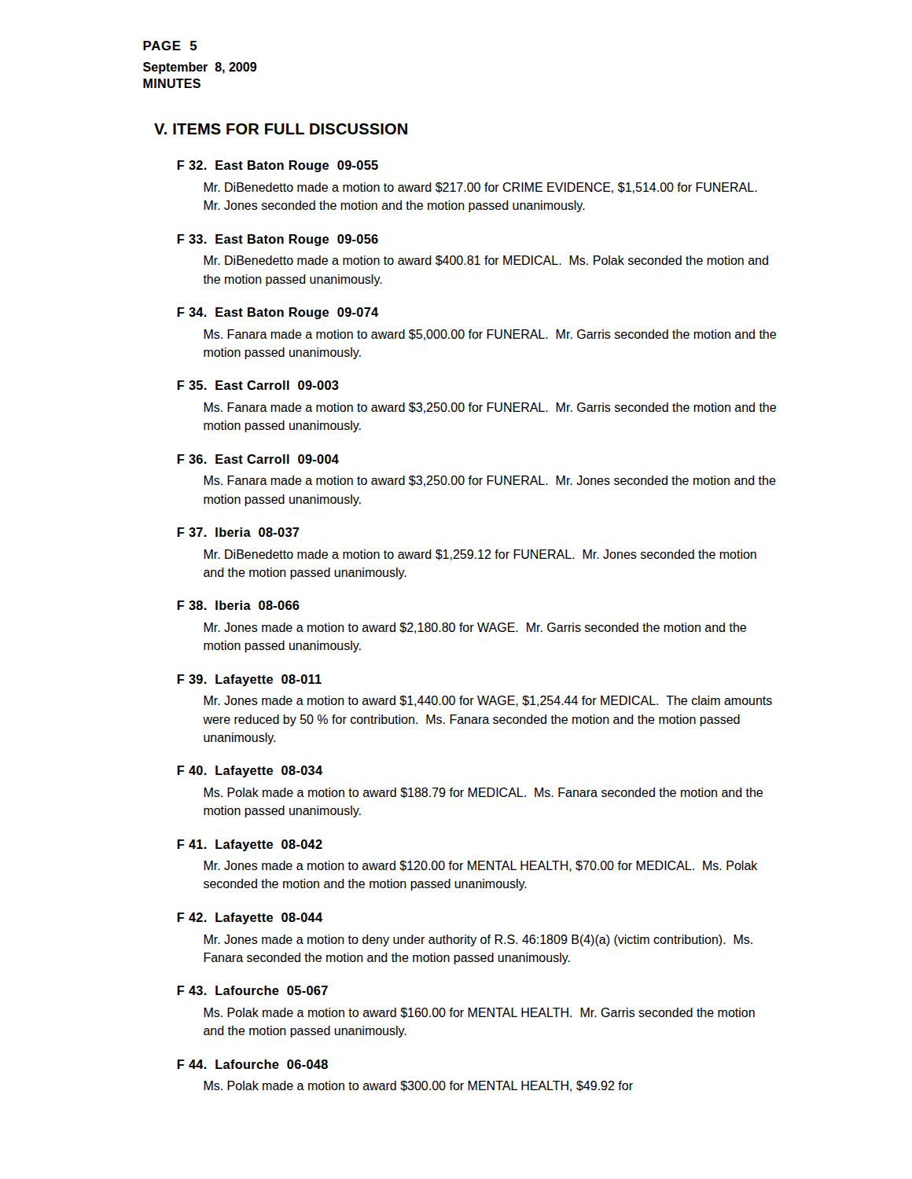PAGE 5
September 8, 2009
MINUTES
V. ITEMS FOR FULL DISCUSSION
F 32. East Baton Rouge 09-055
Mr. DiBenedetto made a motion to award $217.00 for CRIME EVIDENCE, $1,514.00 for FUNERAL. Mr. Jones seconded the motion and the motion passed unanimously.
F 33. East Baton Rouge 09-056
Mr. DiBenedetto made a motion to award $400.81 for MEDICAL. Ms. Polak seconded the motion and the motion passed unanimously.
F 34. East Baton Rouge 09-074
Ms. Fanara made a motion to award $5,000.00 for FUNERAL. Mr. Garris seconded the motion and the motion passed unanimously.
F 35. East Carroll 09-003
Ms. Fanara made a motion to award $3,250.00 for FUNERAL. Mr. Garris seconded the motion and the motion passed unanimously.
F 36. East Carroll 09-004
Ms. Fanara made a motion to award $3,250.00 for FUNERAL. Mr. Jones seconded the motion and the motion passed unanimously.
F 37. Iberia 08-037
Mr. DiBenedetto made a motion to award $1,259.12 for FUNERAL. Mr. Jones seconded the motion and the motion passed unanimously.
F 38. Iberia 08-066
Mr. Jones made a motion to award $2,180.80 for WAGE. Mr. Garris seconded the motion and the motion passed unanimously.
F 39. Lafayette 08-011
Mr. Jones made a motion to award $1,440.00 for WAGE, $1,254.44 for MEDICAL. The claim amounts were reduced by 50 % for contribution. Ms. Fanara seconded the motion and the motion passed unanimously.
F 40. Lafayette 08-034
Ms. Polak made a motion to award $188.79 for MEDICAL. Ms. Fanara seconded the motion and the motion passed unanimously.
F 41. Lafayette 08-042
Mr. Jones made a motion to award $120.00 for MENTAL HEALTH, $70.00 for MEDICAL. Ms. Polak seconded the motion and the motion passed unanimously.
F 42. Lafayette 08-044
Mr. Jones made a motion to deny under authority of R.S. 46:1809 B(4)(a) (victim contribution). Ms. Fanara seconded the motion and the motion passed unanimously.
F 43. Lafourche 05-067
Ms. Polak made a motion to award $160.00 for MENTAL HEALTH. Mr. Garris seconded the motion and the motion passed unanimously.
F 44. Lafourche 06-048
Ms. Polak made a motion to award $300.00 for MENTAL HEALTH, $49.92 for